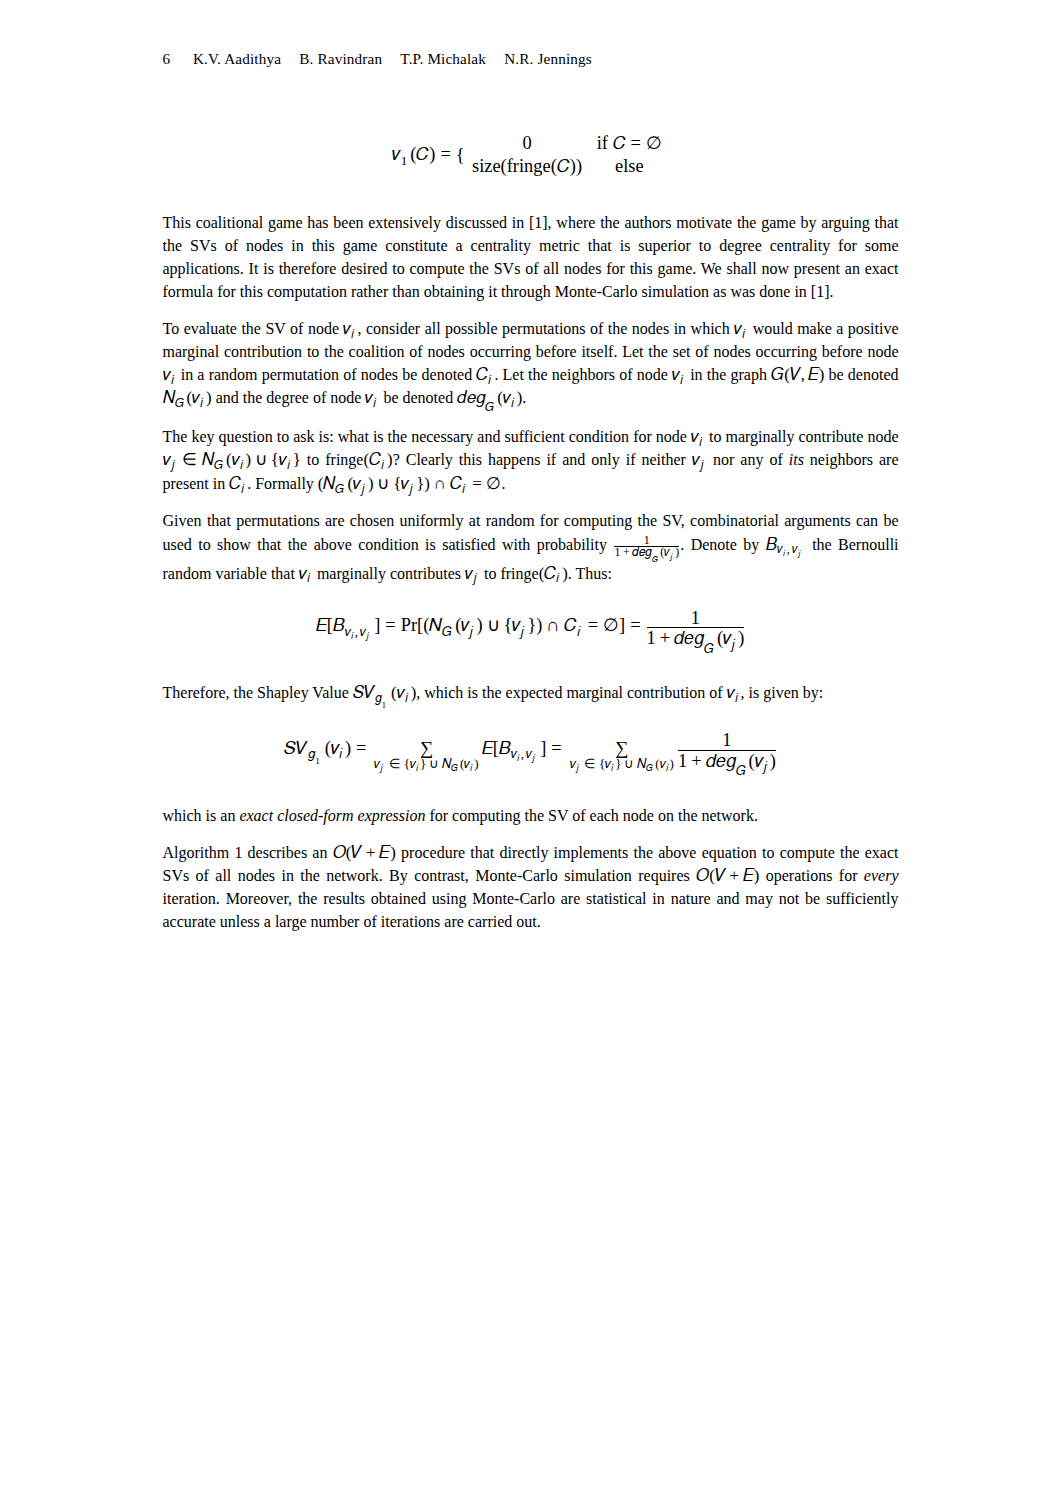6 K.V. Aadithya B. Ravindran T.P. Michalak N.R. Jennings
ν1 (C) = { 0 if C=∅ size(fringe(C)) else
This coalitional game has been extensively discussed in [1], where the authors motivate the game by arguing that the SVs of nodes in this game constitute a centrality metric that is superior to degree centrality for some applications. It is therefore desired to compute the SVs of all nodes for this game. We shall now present an exact formula for this computation rather than obtaining it through Monte-Carlo simulation as was done in [1].
To evaluate the SV of node vi, consider all possible permutations of the nodes in which vi would make a positive marginal contribution to the coalition of nodes occurring before itself. Let the set of nodes occurring before node vi in a random permutation of nodes be denoted Ci. Let the neighbors of node vi in the graph G(V,E) be denoted NG(vi) and the degree of node vi be denoted degG(vi).
The key question to ask is: what is the necessary and sufficient condition for node vi to marginally contribute node vj∈NG(vi)∪{vi} to fringe(Ci)? Clearly this happens if and only if neither vj nor any of its neighbors are present in Ci. Formally (NG(vj)∪{vj})∩Ci=∅.
Given that permutations are chosen uniformly at random for computing the SV, combinatorial arguments can be used to show that the above condition is satisfied with probability 11+degG(vj). Denote by Bvi,vj the Bernoulli random variable that vi marginally contributes vj to fringe(Ci). Thus:
E[Bvi,vj] = Pr[(NG(vj)∪{vj})∩Ci=∅] = 11+degG(vj)
Therefore, the Shapley Value SVg1(vi), which is the expected marginal contribution of vi, is given by:
SVg1(vi) = ∑ vj∈{vi}∪NG(vi) E[Bvi,vj] = ∑ vj∈{vi}∪NG(vi) 11+degG(vj)
which is an exact closed-form expression for computing the SV of each node on the network.
Algorithm 1 describes an O(V+E) procedure that directly implements the above equation to compute the exact SVs of all nodes in the network. By contrast, Monte-Carlo simulation requires O(V+E) operations for every iteration. Moreover, the results obtained using Monte-Carlo are statistical in nature and may not be sufficiently accurate unless a large number of iterations are carried out.